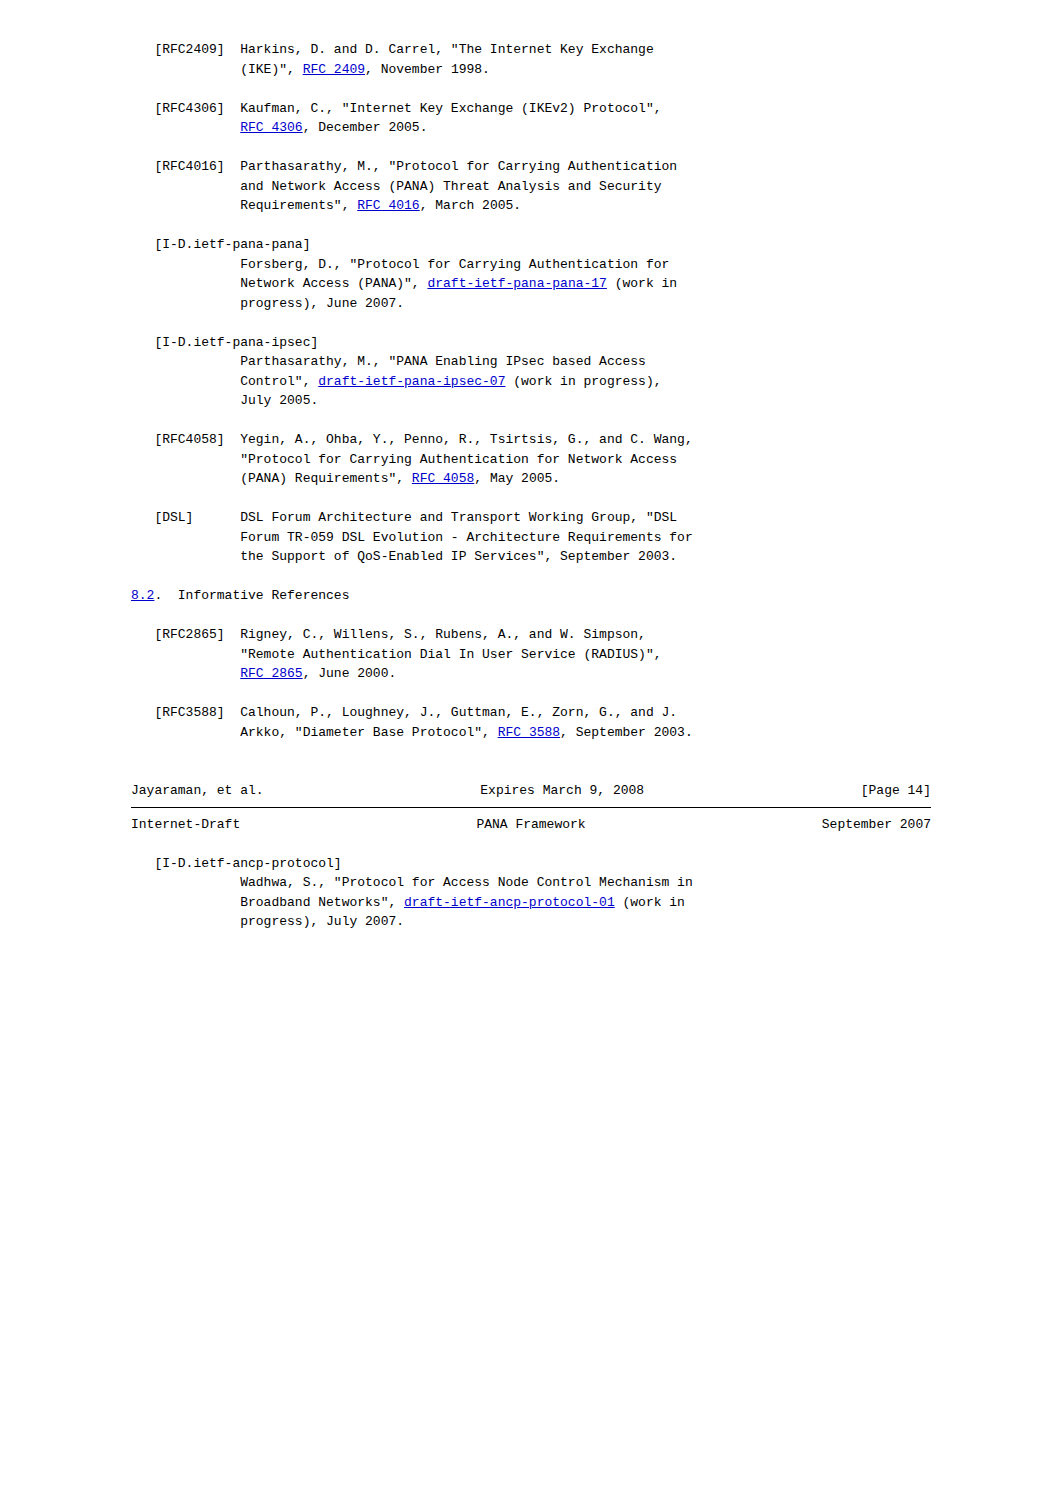[RFC2409]  Harkins, D. and D. Carrel, "The Internet Key Exchange
              (IKE)", RFC 2409, November 1998.

   [RFC4306]  Kaufman, C., "Internet Key Exchange (IKEv2) Protocol",
              RFC 4306, December 2005.

   [RFC4016]  Parthasarathy, M., "Protocol for Carrying Authentication
              and Network Access (PANA) Threat Analysis and Security
              Requirements", RFC 4016, March 2005.

   [I-D.ietf-pana-pana]
              Forsberg, D., "Protocol for Carrying Authentication for
              Network Access (PANA)", draft-ietf-pana-pana-17 (work in
              progress), June 2007.

   [I-D.ietf-pana-ipsec]
              Parthasarathy, M., "PANA Enabling IPsec based Access
              Control", draft-ietf-pana-ipsec-07 (work in progress),
              July 2005.

   [RFC4058]  Yegin, A., Ohba, Y., Penno, R., Tsirtsis, G., and C. Wang,
              "Protocol for Carrying Authentication for Network Access
              (PANA) Requirements", RFC 4058, May 2005.

   [DSL]      DSL Forum Architecture and Transport Working Group, "DSL
              Forum TR-059 DSL Evolution - Architecture Requirements for
              the Support of QoS-Enabled IP Services", September 2003.

8.2.  Informative References

   [RFC2865]  Rigney, C., Willens, S., Rubens, A., and W. Simpson,
              "Remote Authentication Dial In User Service (RADIUS)",
              RFC 2865, June 2000.

   [RFC3588]  Calhoun, P., Loughney, J., Guttman, E., Zorn, G., and J.
              Arkko, "Diameter Base Protocol", RFC 3588, September 2003.
Jayaraman, et al. Expires March 9, 2008 [Page 14]
Internet-Draft PANA Framework September 2007
   [I-D.ietf-ancp-protocol]
              Wadhwa, S., "Protocol for Access Node Control Mechanism in
              Broadband Networks", draft-ietf-ancp-protocol-01 (work in
              progress), July 2007.